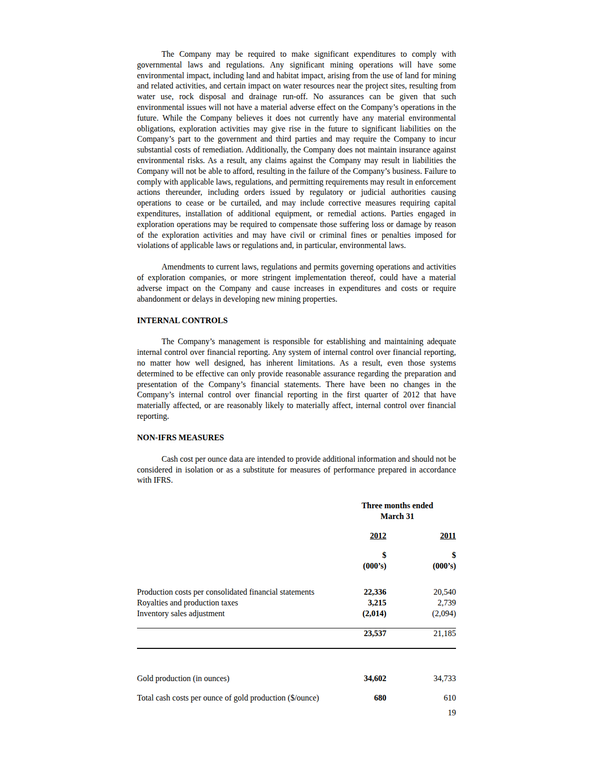The Company may be required to make significant expenditures to comply with governmental laws and regulations. Any significant mining operations will have some environmental impact, including land and habitat impact, arising from the use of land for mining and related activities, and certain impact on water resources near the project sites, resulting from water use, rock disposal and drainage run-off. No assurances can be given that such environmental issues will not have a material adverse effect on the Company’s operations in the future. While the Company believes it does not currently have any material environmental obligations, exploration activities may give rise in the future to significant liabilities on the Company’s part to the government and third parties and may require the Company to incur substantial costs of remediation. Additionally, the Company does not maintain insurance against environmental risks. As a result, any claims against the Company may result in liabilities the Company will not be able to afford, resulting in the failure of the Company’s business. Failure to comply with applicable laws, regulations, and permitting requirements may result in enforcement actions thereunder, including orders issued by regulatory or judicial authorities causing operations to cease or be curtailed, and may include corrective measures requiring capital expenditures, installation of additional equipment, or remedial actions. Parties engaged in exploration operations may be required to compensate those suffering loss or damage by reason of the exploration activities and may have civil or criminal fines or penalties imposed for violations of applicable laws or regulations and, in particular, environmental laws.
Amendments to current laws, regulations and permits governing operations and activities of exploration companies, or more stringent implementation thereof, could have a material adverse impact on the Company and cause increases in expenditures and costs or require abandonment or delays in developing new mining properties.
INTERNAL CONTROLS
The Company’s management is responsible for establishing and maintaining adequate internal control over financial reporting. Any system of internal control over financial reporting, no matter how well designed, has inherent limitations. As a result, even those systems determined to be effective can only provide reasonable assurance regarding the preparation and presentation of the Company’s financial statements. There have been no changes in the Company’s internal control over financial reporting in the first quarter of 2012 that have materially affected, or are reasonably likely to materially affect, internal control over financial reporting.
NON-IFRS MEASURES
Cash cost per ounce data are intended to provide additional information and should not be considered in isolation or as a substitute for measures of performance prepared in accordance with IFRS.
| | Three months ended March 31 |
| | 2012 | | 2011 |
| | $ (000’s) | | $ (000’s) |
| Production costs per consolidated financial statements | 22,336 | | 20,540 |
| Royalties and production taxes | 3,215 | | 2,739 |
| Inventory sales adjustment | (2,014) | | (2,094) |
| | 23,537 | | 21,185 |
| Gold production (in ounces) | 34,602 | | 34,733 |
| Total cash costs per ounce of gold production ($/ounce) | 680 | | 610 |
19